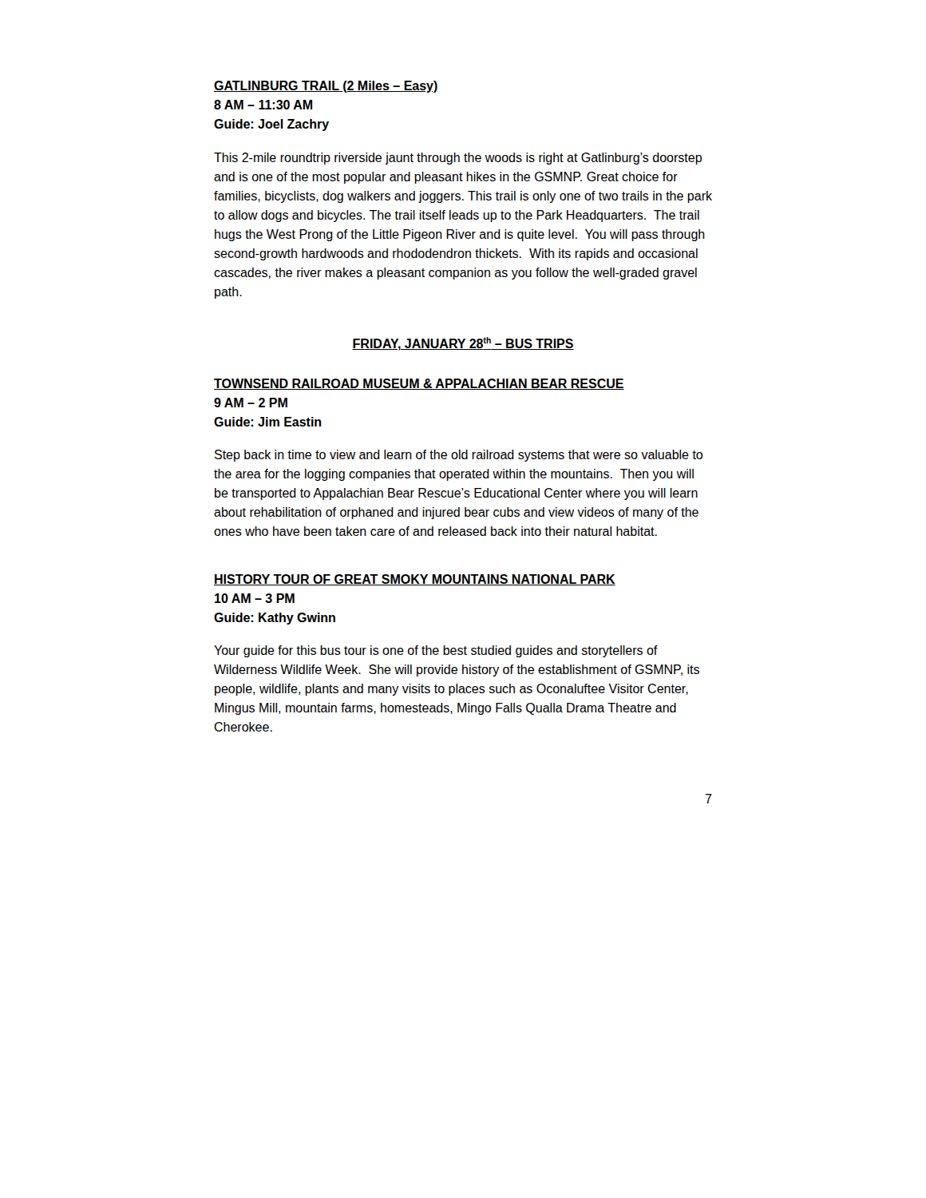GATLINBURG TRAIL (2 Miles – Easy)
8 AM – 11:30 AM
Guide: Joel Zachry
This 2-mile roundtrip riverside jaunt through the woods is right at Gatlinburg’s doorstep and is one of the most popular and pleasant hikes in the GSMNP. Great choice for families, bicyclists, dog walkers and joggers. This trail is only one of two trails in the park to allow dogs and bicycles. The trail itself leads up to the Park Headquarters. The trail hugs the West Prong of the Little Pigeon River and is quite level. You will pass through second-growth hardwoods and rhododendron thickets. With its rapids and occasional cascades, the river makes a pleasant companion as you follow the well-graded gravel path.
FRIDAY, JANUARY 28th – BUS TRIPS
TOWNSEND RAILROAD MUSEUM & APPALACHIAN BEAR RESCUE
9 AM – 2 PM
Guide: Jim Eastin
Step back in time to view and learn of the old railroad systems that were so valuable to the area for the logging companies that operated within the mountains. Then you will be transported to Appalachian Bear Rescue’s Educational Center where you will learn about rehabilitation of orphaned and injured bear cubs and view videos of many of the ones who have been taken care of and released back into their natural habitat.
HISTORY TOUR OF GREAT SMOKY MOUNTAINS NATIONAL PARK
10 AM – 3 PM
Guide: Kathy Gwinn
Your guide for this bus tour is one of the best studied guides and storytellers of Wilderness Wildlife Week. She will provide history of the establishment of GSMNP, its people, wildlife, plants and many visits to places such as Oconaluftee Visitor Center, Mingus Mill, mountain farms, homesteads, Mingo Falls Qualla Drama Theatre and Cherokee.
7